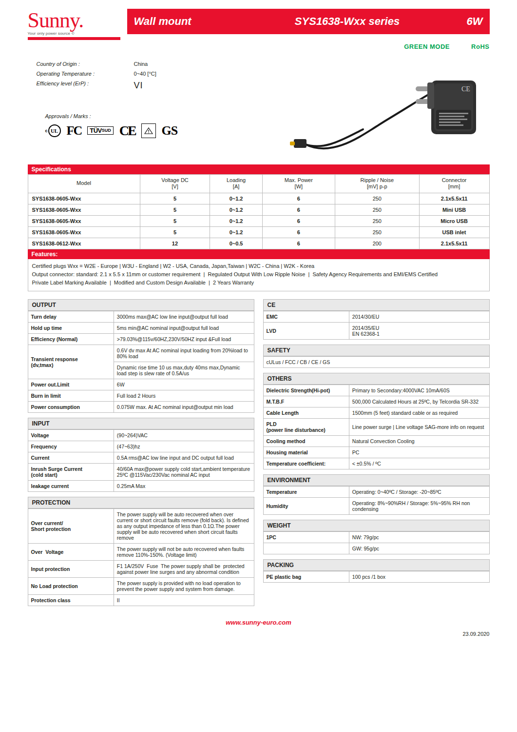Sunny.
Your only power source ©
Wall mount
SYS1638-Wxx series
6W
GREEN MODE RoHS
| Country of Origin : | China |
| Operating Temperature : | 0~40 [°C] |
| Efficiency level (ErP) : | VI |
Approvals / Marks :
cUL FC TÜVSUD CE GS
CE
Specifications
| Model | Voltage DC [V] | Loading [A] | Max. Power [W] | Ripple / Noise [mV] p-p | Connector [mm] |
| --- | --- | --- | --- | --- | --- |
| SYS1638-0605-Wxx | 5 | 0~1.2 | 6 | 250 | 2.1x5.5x11 |
| SYS1638-0605-Wxx | 5 | 0~1.2 | 6 | 250 | Mini USB |
| SYS1638-0605-Wxx | 5 | 0~1.2 | 6 | 250 | Micro USB |
| SYS1638-0605-Wxx | 5 | 0~1.2 | 6 | 250 | USB inlet |
| SYS1638-0612-Wxx | 12 | 0~0.5 | 6 | 200 | 2.1x5.5x11 |
Features:
Certified plugs Wxx = W2E - Europe | W3U - England | W2 - USA, Canada, Japan,Taiwan | W2C - China | W2K - Korea
Output connector: standard: 2.1 x 5.5 x 11mm or customer requirement | Regulated Output With Low Ripple Noise | Safety Agency Requirements and EMI/EMS Certified
Private Label Marking Available | Modified and Custom Design Available | 2 Years Warranty
OUTPUT
| Turn delay | 3000ms max@AC low line input@output full load |
| Hold up time | 5ms min@AC nominal input@output full load |
| Efficiency (Normal) | >79.03%@115v/60HZ,230V/50HZ input &Full load |
| Transient response (dv,tmax) | 0.6V dv max At AC nominal input loading from 20%load to 80% load |
| Dynamic rise time 10 us max,duty 40ms max,Dynamic load step is slew rate of 0.5A/us |
| Power out.Limit | 6W |
| Burn in limit | Full load 2 Hours |
| Power consumption | 0.075W max. At AC nominal input@output min load |
INPUT
| Voltage | (90~264)VAC |
| Frequency | (47~63)hz |
| Current | 0.5A rms@AC low line input and DC output full load |
| Inrush Surge Current (cold start) | 40/60A max@power supply cold start,ambient temperature 25ºC @115Vac/230Vac nominal AC input |
| leakage current | 0.25mA Max |
PROTECTION
| Over current/ Short protection | The power supply will be auto recovered when over current or short circuit faults remove (fold back). Is defined as any output impedance of less than 0.1Ω.The power supply will be auto recovered when short circuit faults remove |
| Over Voltage | The power supply will not be auto recovered when faults remove 110%-150%. (Voltage limit) |
| Input protection | F1 1A/250V Fuse The power supply shall be protected against power line surges and any abnormal condition |
| No Load protection | The power supply is provided with no load operation to prevent the power supply and system from damage. |
| Protection class | II |
CE
| EMC | 2014/30/EU |
| LVD | 2014/35/EU EN 62368-1 |
SAFETY
| cULus / FCC / CB / CE / GS |
OTHERS
| Dielectric Strength(Hi-pot) | Primary to Secondary:4000VAC 10mA/60S |
| M.T.B.F | 500,000 Calculated Hours at 25ºC, by Telcordia SR-332 |
| Cable Length | 1500mm (5 feet) standard cable or as required |
| PLD (power line disturbance) | Line power surge / Line voltage SAG-more info on request |
| Cooling method | Natural Convection Cooling |
| Housing material | PC |
| Temperature coefficient: | < ±0.5% / ºC |
ENVIRONMENT
| Temperature | Operating: 0~40ºC / Storage: -20~85ºC |
| Humidity | Operating: 8%~90%RH / Storage: 5%~95% RH non condensing |
WEIGHT
| 1PC | NW: 79g/pc |
| | GW: 95g/pc |
PACKING
| PE plastic bag | 100 pcs /1 box |
www.sunny-euro.com
23.09.2020